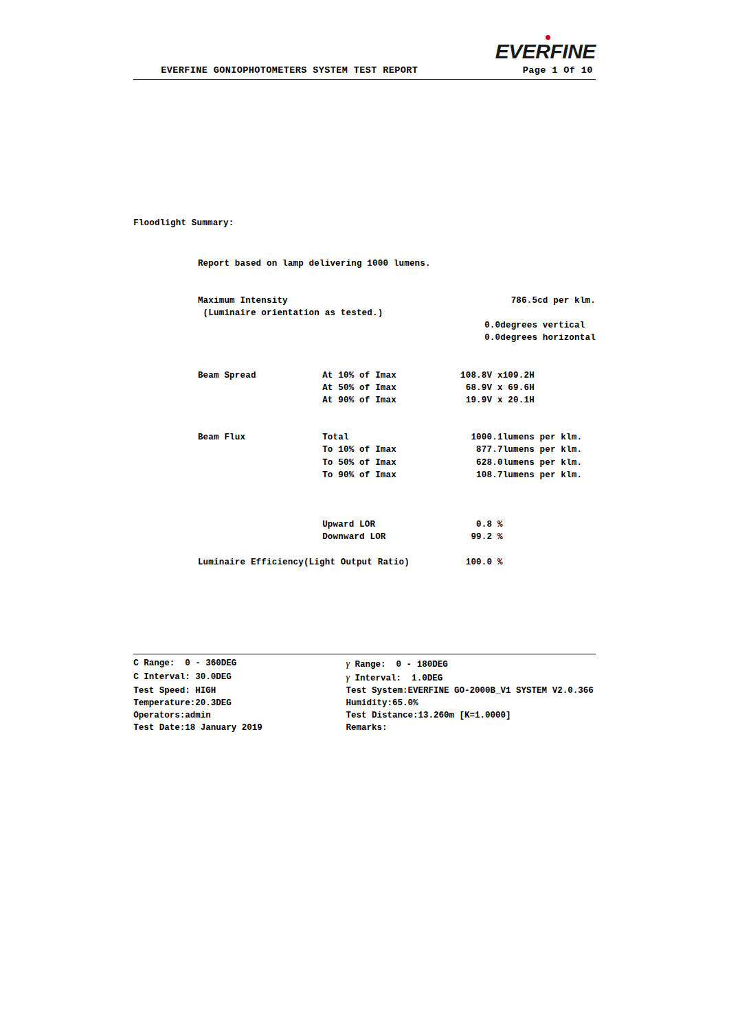EV ERFINE
EVERFINE GONIOPHOTOMETERS SYSTEM TEST REPORT
Page 1 Of 10
Floodlight Summary:
Report based on lamp delivering 1000 lumens.
| Maximum Intensity | | 786.5 | cd per klm. |
| (Luminaire orientation as tested.) | | | |
| | | 0.0 | degrees vertical |
| | | 0.0 | degrees horizontal |
| Beam Spread | At 10% of Imax | 108.8V x | 109.2H |
| | At 50% of Imax | 68.9V x | 69.6H |
| | At 90% of Imax | 19.9V x | 20.1H |
| Beam Flux | Total | 1000.1 | lumens per klm. |
| | To 10% of Imax | 877.7 | lumens per klm. |
| | To 50% of Imax | 628.0 | lumens per klm. |
| | To 90% of Imax | 108.7 | lumens per klm. |
| | Upward LOR | 0.8 % | |
| | Downward LOR | 99.2 % | |
| Luminaire Efficiency(Light Output Ratio) | 100.0 % | |
| C Range: 0 - 360DEG | γ Range: 0 - 180DEG |
| C Interval: 30.0DEG | γ Interval: 1.0DEG |
| Test Speed: HIGH | Test System:EVERFINE GO-2000B_V1 SYSTEM V2.0.366 |
| Temperature:20.3DEG | Humidity:65.0% |
| Operators:admin | Test Distance:13.260m [K=1.0000] |
| Test Date:18 January 2019 | Remarks: |